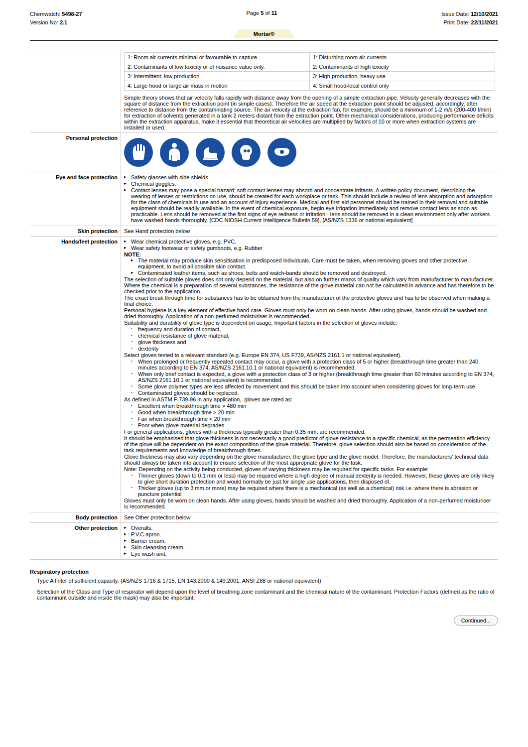Chemwatch: 5498-27
Version No: 2.1
Page 5 of 11
Issue Date: 12/10/2021
Print Date: 22/11/2021
Mortar®
| | / 1: Room air currents minimal or favourable to capture / 1: Disturbing room air currents / / 2: Contaminants of low toxicity or of nuisance value only. / 2: Contaminants of high toxicity / / 3: Intermittent, low production. / 3: High production, heavy use / / 4: Large hood or large air mass in motion / 4: Small hood-local control only / Simple theory shows that air velocity falls rapidly with distance away from the opening of a simple extraction pipe. Velocity generally decreases with the square of distance from the extraction point (in simple cases). Therefore the air speed at the extraction point should be adjusted, accordingly, after reference to distance from the contaminating source. The air velocity at the extraction fan, for example, should be a minimum of 1-2 m/s (200-400 f/min) for extraction of solvents generated in a tank 2 meters distant from the extraction point. Other mechanical considerations, producing performance deficits within the extraction apparatus, make it essential that theoretical air velocities are multiplied by factors of 10 or more when extraction systems are installed or used. |
| Personal protection | |
| Eye and face protection | Safety glasses with side shields. Chemical goggles. Contact lenses may pose a special hazard; soft contact lenses may absorb and concentrate irritants. A written policy document, describing the wearing of lenses or restrictions on use, should be created for each workplace or task. This should include a review of lens absorption and adsorption for the class of chemicals in use and an account of injury experience. Medical and first-aid personnel should be trained in their removal and suitable equipment should be readily available. In the event of chemical exposure, begin eye irrigation immediately and remove contact lens as soon as practicable. Lens should be removed at the first signs of eye redness or irritation - lens should be removed in a clean environment only after workers have washed hands thoroughly. [CDC NIOSH Current Intelligence Bulletin 59], [AS/NZS 1336 or national equivalent] |
| Skin protection | See Hand protection below |
| Hands/feet protection | Wear chemical protective gloves, e.g. PVC. Wear safety footwear or safety gumboots, e.g. Rubber NOTE: The material may produce skin sensitisation in predisposed individuals. Care must be taken, when removing gloves and other protective equipment, to avoid all possible skin contact. Contaminated leather items, such as shoes, belts and watch-bands should be removed and destroyed. The selection of suitable gloves does not only depend on the material, but also on further marks of quality which vary from manufacturer to manufacturer. Where the chemical is a preparation of several substances, the resistance of the glove material can not be calculated in advance and has therefore to be checked prior to the application. The exact break through time for substances has to be obtained from the manufacturer of the protective gloves and has to be observed when making a final choice. Personal hygiene is a key element of effective hand care. Gloves must only be worn on clean hands. After using gloves, hands should be washed and dried thoroughly. Application of a non-perfumed moisturiser is recommended. Suitability and durability of glove type is dependent on usage. Important factors in the selection of gloves include: frequency and duration of contact, chemical resistance of glove material, glove thickness and dexterity Select gloves tested to a relevant standard (e.g. Europe EN 374, US F739, AS/NZS 2161.1 or national equivalent). When prolonged or frequently repeated contact may occur, a glove with a protection class of 5 or higher (breakthrough time greater than 240 minutes according to EN 374, AS/NZS 2161.10.1 or national equivalent) is recommended. When only brief contact is expected, a glove with a protection class of 3 or higher (breakthrough time greater than 60 minutes according to EN 374, AS/NZS 2161.10.1 or national equivalent) is recommended. Some glove polymer types are less affected by movement and this should be taken into account when considering gloves for long-term use. Contaminated gloves should be replaced. As defined in ASTM F-739-96 in any application, gloves are rated as: Excellent when breakthrough time > 480 min Good when breakthrough time > 20 min Fair when breakthrough time < 20 min Poor when glove material degrades For general applications, gloves with a thickness typically greater than 0.35 mm, are recommended. It should be emphasised that glove thickness is not necessarily a good predictor of glove resistance to a specific chemical, as the permeation efficiency of the glove will be dependent on the exact composition of the glove material. Therefore, glove selection should also be based on consideration of the task requirements and knowledge of breakthrough times. Glove thickness may also vary depending on the glove manufacturer, the glove type and the glove model. Therefore, the manufacturers' technical data should always be taken into account to ensure selection of the most appropriate glove for the task. Note: Depending on the activity being conducted, gloves of varying thickness may be required for specific tasks. For example: Thinner gloves (down to 0.1 mm or less) may be required where a high degree of manual dexterity is needed. However, these gloves are only likely to give short duration protection and would normally be just for single use applications, then disposed of. Thicker gloves (up to 3 mm or more) may be required where there is a mechanical (as well as a chemical) risk i.e. where there is abrasion or puncture potential Gloves must only be worn on clean hands. After using gloves, hands should be washed and dried thoroughly. Application of a non-perfumed moisturiser is recommended. |
| Body protection | See Other protection below |
| Other protection | Overalls. P.V.C apron. Barrier cream. Skin cleansing cream. Eye wash unit. |
Respiratory protection
Type A Filter of sufficient capacity. (AS/NZS 1716 & 1715, EN 143:2000 & 149:2001, ANSI Z88 or national equivalent)
Selection of the Class and Type of respirator will depend upon the level of breathing zone contaminant and the chemical nature of the contaminant. Protection Factors (defined as the ratio of contaminant outside and inside the mask) may also be important.
Continued...